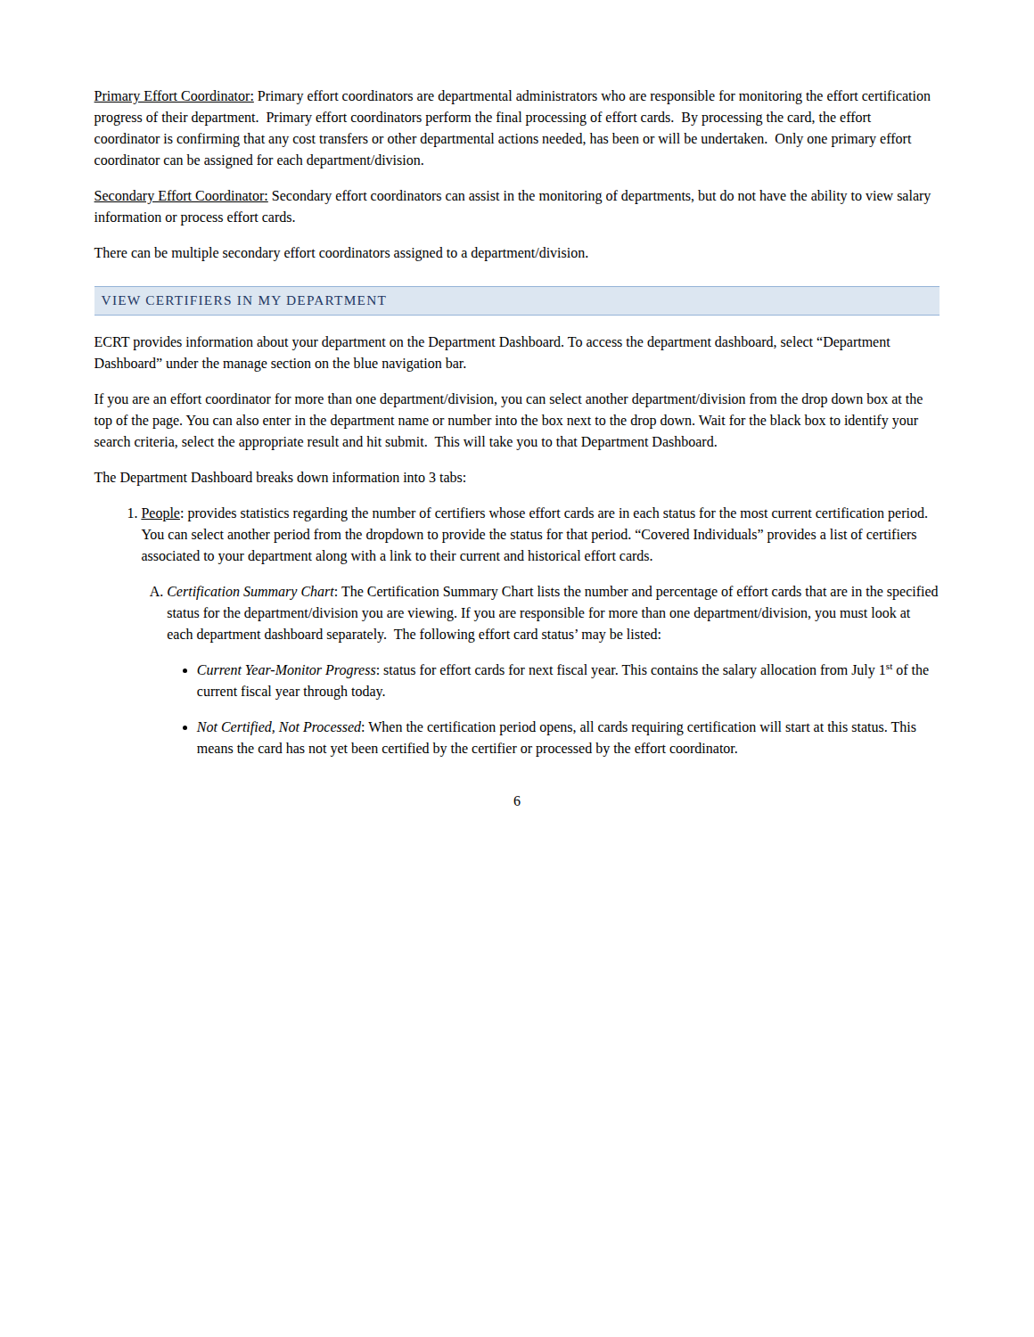Primary Effort Coordinator: Primary effort coordinators are departmental administrators who are responsible for monitoring the effort certification progress of their department. Primary effort coordinators perform the final processing of effort cards. By processing the card, the effort coordinator is confirming that any cost transfers or other departmental actions needed, has been or will be undertaken. Only one primary effort coordinator can be assigned for each department/division.
Secondary Effort Coordinator: Secondary effort coordinators can assist in the monitoring of departments, but do not have the ability to view salary information or process effort cards.
There can be multiple secondary effort coordinators assigned to a department/division.
VIEW CERTIFIERS IN MY DEPARTMENT
ECRT provides information about your department on the Department Dashboard. To access the department dashboard, select “Department Dashboard” under the manage section on the blue navigation bar.
If you are an effort coordinator for more than one department/division, you can select another department/division from the drop down box at the top of the page. You can also enter in the department name or number into the box next to the drop down. Wait for the black box to identify your search criteria, select the appropriate result and hit submit. This will take you to that Department Dashboard.
The Department Dashboard breaks down information into 3 tabs:
People: provides statistics regarding the number of certifiers whose effort cards are in each status for the most current certification period. You can select another period from the dropdown to provide the status for that period. “Covered Individuals” provides a list of certifiers associated to your department along with a link to their current and historical effort cards.
Certification Summary Chart: The Certification Summary Chart lists the number and percentage of effort cards that are in the specified status for the department/division you are viewing. If you are responsible for more than one department/division, you must look at each department dashboard separately. The following effort card status’ may be listed:
Current Year-Monitor Progress: status for effort cards for next fiscal year. This contains the salary allocation from July 1st of the current fiscal year through today.
Not Certified, Not Processed: When the certification period opens, all cards requiring certification will start at this status. This means the card has not yet been certified by the certifier or processed by the effort coordinator.
6